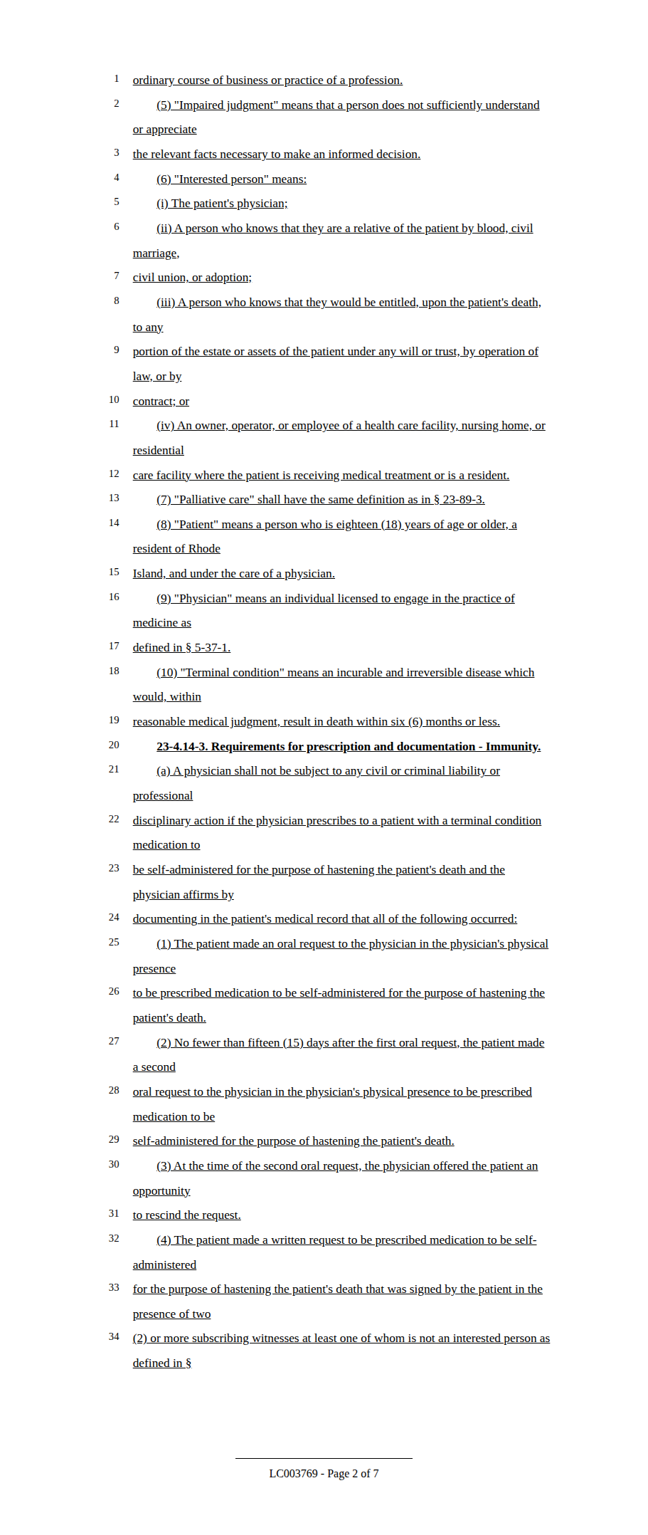ordinary course of business or practice of a profession.
(5) "Impaired judgment" means that a person does not sufficiently understand or appreciate
the relevant facts necessary to make an informed decision.
(6) "Interested person" means:
(i) The patient's physician;
(ii) A person who knows that they are a relative of the patient by blood, civil marriage,
civil union, or adoption;
(iii) A person who knows that they would be entitled, upon the patient's death, to any
portion of the estate or assets of the patient under any will or trust, by operation of law, or by
contract; or
(iv) An owner, operator, or employee of a health care facility, nursing home, or residential
care facility where the patient is receiving medical treatment or is a resident.
(7) "Palliative care" shall have the same definition as in § 23-89-3.
(8) "Patient" means a person who is eighteen (18) years of age or older, a resident of Rhode
Island, and under the care of a physician.
(9) "Physician" means an individual licensed to engage in the practice of medicine as
defined in § 5-37-1.
(10) "Terminal condition" means an incurable and irreversible disease which would, within
reasonable medical judgment, result in death within six (6) months or less.
23-4.14-3. Requirements for prescription and documentation - Immunity.
(a) A physician shall not be subject to any civil or criminal liability or professional
disciplinary action if the physician prescribes to a patient with a terminal condition medication to
be self-administered for the purpose of hastening the patient's death and the physician affirms by
documenting in the patient's medical record that all of the following occurred:
(1) The patient made an oral request to the physician in the physician's physical presence
to be prescribed medication to be self-administered for the purpose of hastening the patient's death.
(2) No fewer than fifteen (15) days after the first oral request, the patient made a second
oral request to the physician in the physician's physical presence to be prescribed medication to be
self-administered for the purpose of hastening the patient's death.
(3) At the time of the second oral request, the physician offered the patient an opportunity
to rescind the request.
(4) The patient made a written request to be prescribed medication to be self-administered
for the purpose of hastening the patient's death that was signed by the patient in the presence of two
(2) or more subscribing witnesses at least one of whom is not an interested person as defined in §
LC003769 - Page 2 of 7